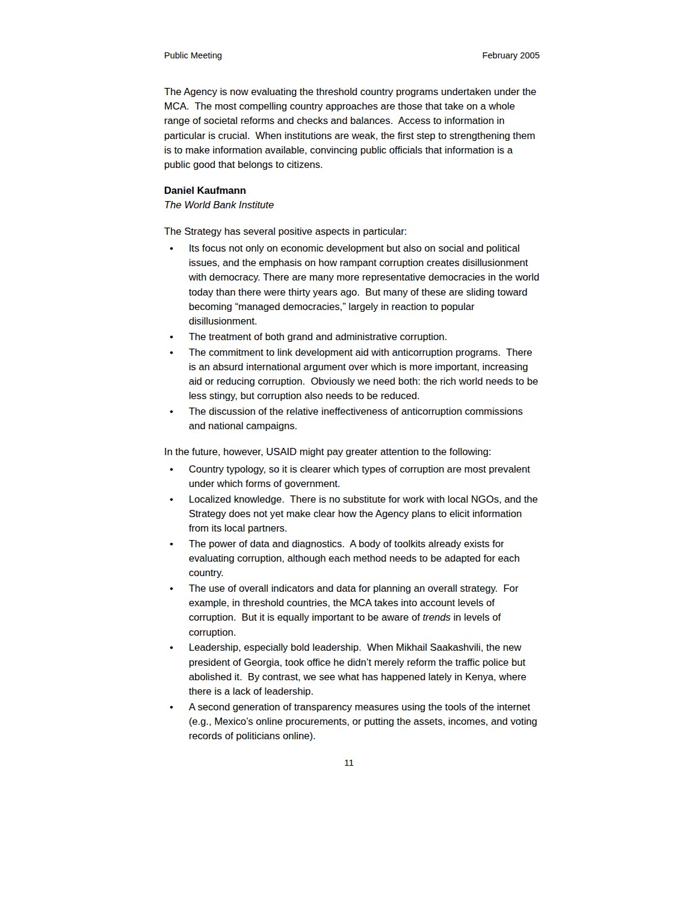Public Meeting
February 2005
The Agency is now evaluating the threshold country programs undertaken under the MCA. The most compelling country approaches are those that take on a whole range of societal reforms and checks and balances. Access to information in particular is crucial. When institutions are weak, the first step to strengthening them is to make information available, convincing public officials that information is a public good that belongs to citizens.
Daniel Kaufmann
The World Bank Institute
The Strategy has several positive aspects in particular:
Its focus not only on economic development but also on social and political issues, and the emphasis on how rampant corruption creates disillusionment with democracy. There are many more representative democracies in the world today than there were thirty years ago. But many of these are sliding toward becoming “managed democracies,” largely in reaction to popular disillusionment.
The treatment of both grand and administrative corruption.
The commitment to link development aid with anticorruption programs. There is an absurd international argument over which is more important, increasing aid or reducing corruption. Obviously we need both: the rich world needs to be less stingy, but corruption also needs to be reduced.
The discussion of the relative ineffectiveness of anticorruption commissions and national campaigns.
In the future, however, USAID might pay greater attention to the following:
Country typology, so it is clearer which types of corruption are most prevalent under which forms of government.
Localized knowledge. There is no substitute for work with local NGOs, and the Strategy does not yet make clear how the Agency plans to elicit information from its local partners.
The power of data and diagnostics. A body of toolkits already exists for evaluating corruption, although each method needs to be adapted for each country.
The use of overall indicators and data for planning an overall strategy. For example, in threshold countries, the MCA takes into account levels of corruption. But it is equally important to be aware of trends in levels of corruption.
Leadership, especially bold leadership. When Mikhail Saakashvili, the new president of Georgia, took office he didn’t merely reform the traffic police but abolished it. By contrast, we see what has happened lately in Kenya, where there is a lack of leadership.
A second generation of transparency measures using the tools of the internet (e.g., Mexico’s online procurements, or putting the assets, incomes, and voting records of politicians online).
11